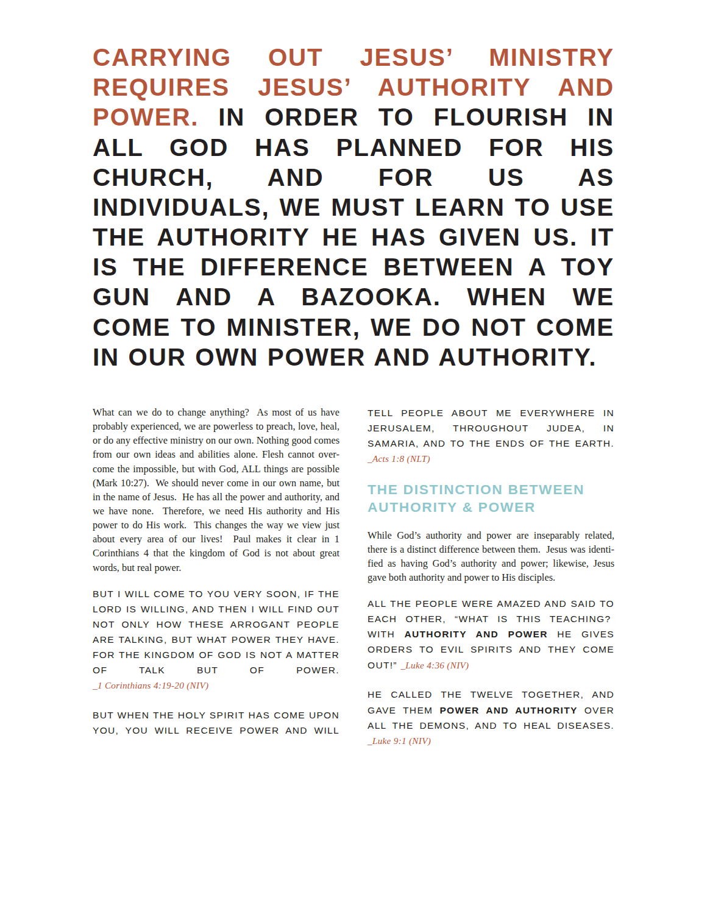Carrying out Jesus’ ministry requires Jesus’ authority and power. In order to flourish in all God has planned for His church, and for us as individuals, we must learn to use the authority He has given us. It is the difference between a toy gun and a bazooka. When we come to minister, we do not come in our own power and authority.
What can we do to change anything? As most of us have probably experienced, we are powerless to preach, love, heal, or do any effective ministry on our own. Nothing good comes from our own ideas and abilities alone. Flesh cannot overcome the impossible, but with God, ALL things are possible (Mark 10:27). We should never come in our own name, but in the name of Jesus. He has all the power and authority, and we have none. Therefore, we need His authority and His power to do His work. This changes the way we view just about every area of our lives! Paul makes it clear in 1 Corinthians 4 that the kingdom of God is not about great words, but real power.
But I will come to you very soon, if the Lord is willing, and then I will find out not only how these arrogant people are talking, but what power they have. For the kingdom of God is not a matter of talk but of power. _1 Corinthians 4:19-20 (NIV)
But when the Holy Spirit has come upon you, you will receive power and will tell people about me everywhere in Jerusalem, throughout Judea, in Samaria, and to the ends of the earth. _Acts 1:8 (NLT)
The Distinction Between Authority & Power
While God’s authority and power are inseparably related, there is a distinct difference between them. Jesus was identified as having God’s authority and power; likewise, Jesus gave both authority and power to His disciples.
All the people were amazed and said to each other, “What is this teaching? With authority and power he gives orders to evil spirits and they come out!” _Luke 4:36 (NIV)
He called the twelve together, and gave them power and authority over all the demons, and to heal diseases. _Luke 9:1 (NIV)